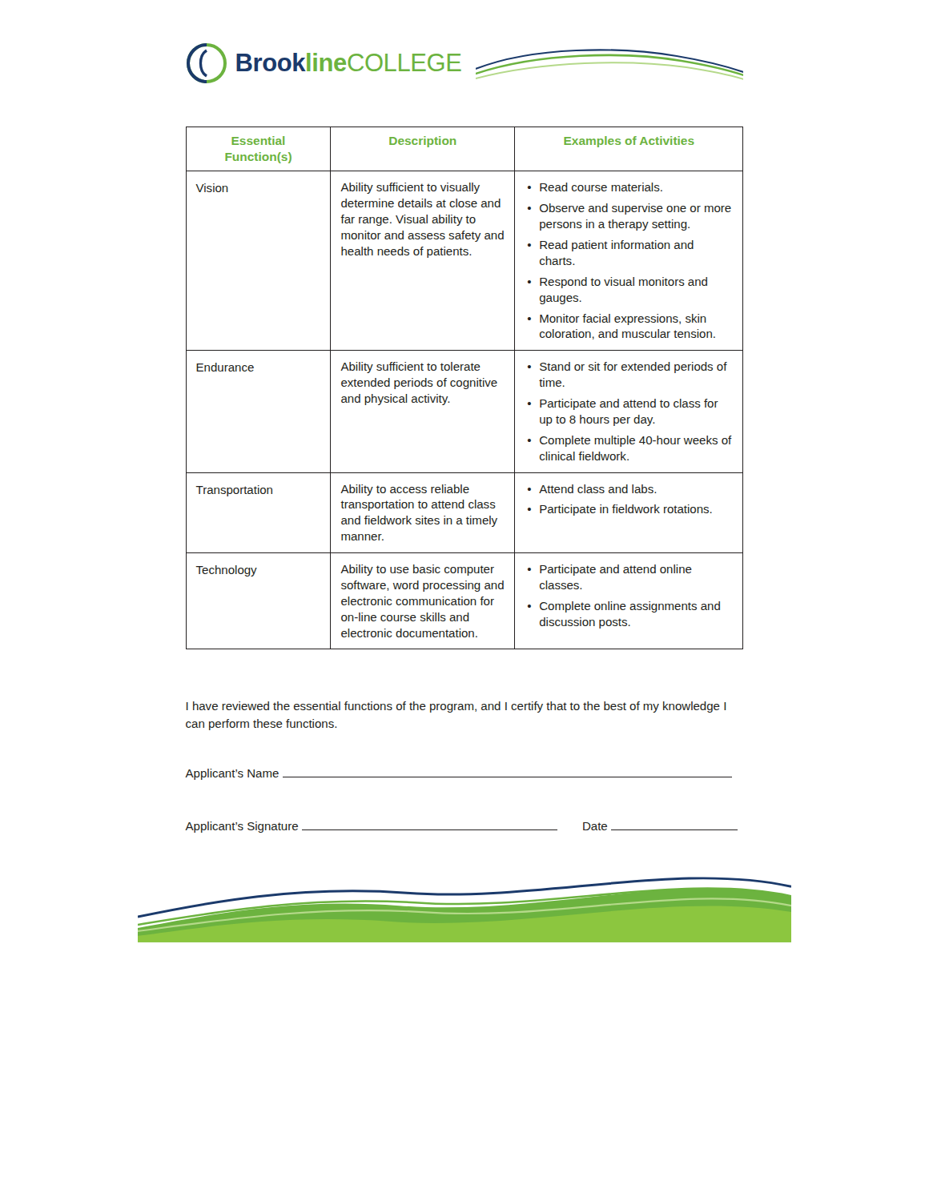Brook line COLLEGE
| Essential Function(s) | Description | Examples of Activities |
| --- | --- | --- |
| Vision | Ability sufficient to visually determine details at close and far range. Visual ability to monitor and assess safety and health needs of patients. | Read course materials. Observe and supervise one or more persons in a therapy setting. Read patient information and charts. Respond to visual monitors and gauges. Monitor facial expressions, skin coloration, and muscular tension. |
| Endurance | Ability sufficient to tolerate extended periods of cognitive and physical activity. | Stand or sit for extended periods of time. Participate and attend to class for up to 8 hours per day. Complete multiple 40-hour weeks of clinical fieldwork. |
| Transportation | Ability to access reliable transportation to attend class and fieldwork sites in a timely manner. | Attend class and labs. Participate in fieldwork rotations. |
| Technology | Ability to use basic computer software, word processing and electronic communication for on-line course skills and electronic documentation. | Participate and attend online classes. Complete online assignments and discussion posts. |
I have reviewed the essential functions of the program, and I certify that to the best of my knowledge I can perform these functions.
Applicant’s Name
Applicant’s Signature
Date